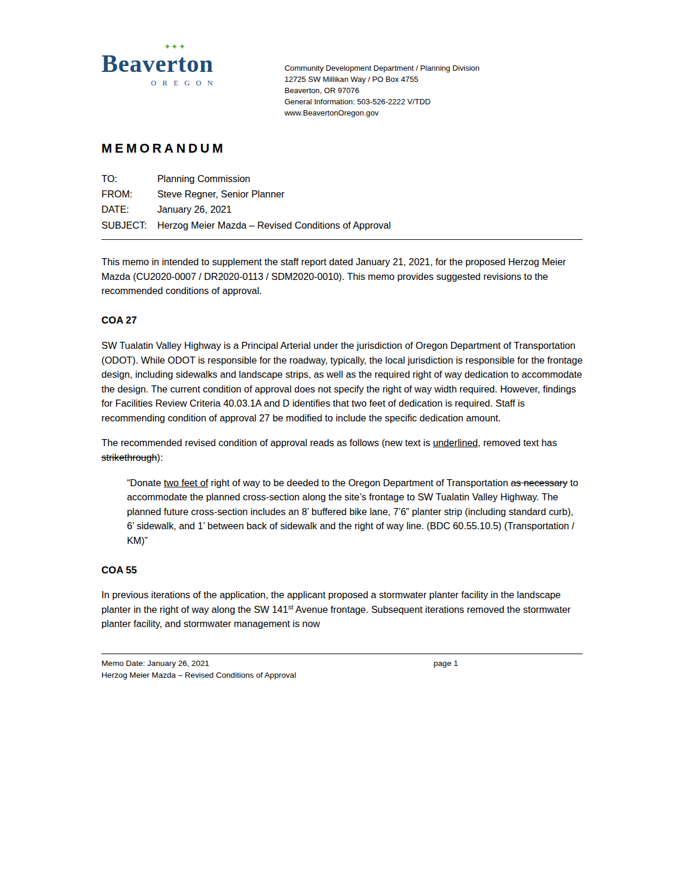✦✦✦
Beaverton
OREGON
Community Development Department / Planning Division
12725 SW Millikan Way / PO Box 4755
Beaverton, OR 97076
General Information: 503-526-2222 V/TDD
www.BeavertonOregon.gov
MEMORANDUM
| TO: | Planning Commission |
| FROM: | Steve Regner, Senior Planner |
| DATE: | January 26, 2021 |
| SUBJECT: | Herzog Meier Mazda – Revised Conditions of Approval |
This memo in intended to supplement the staff report dated January 21, 2021, for the proposed Herzog Meier Mazda (CU2020-0007 / DR2020-0113 / SDM2020-0010). This memo provides suggested revisions to the recommended conditions of approval.
COA 27
SW Tualatin Valley Highway is a Principal Arterial under the jurisdiction of Oregon Department of Transportation (ODOT). While ODOT is responsible for the roadway, typically, the local jurisdiction is responsible for the frontage design, including sidewalks and landscape strips, as well as the required right of way dedication to accommodate the design. The current condition of approval does not specify the right of way width required. However, findings for Facilities Review Criteria 40.03.1A and D identifies that two feet of dedication is required. Staff is recommending condition of approval 27 be modified to include the specific dedication amount.
The recommended revised condition of approval reads as follows (new text is underlined, removed text has strikethrough):
“Donate two feet of right of way to be deeded to the Oregon Department of Transportation as necessary to accommodate the planned cross-section along the site’s frontage to SW Tualatin Valley Highway. The planned future cross-section includes an 8’ buffered bike lane, 7’6” planter strip (including standard curb), 6’ sidewalk, and 1’ between back of sidewalk and the right of way line. (BDC 60.55.10.5) (Transportation / KM)”
COA 55
In previous iterations of the application, the applicant proposed a stormwater planter facility in the landscape planter in the right of way along the SW 141st Avenue frontage. Subsequent iterations removed the stormwater planter facility, and stormwater management is now
Memo Date: January 26, 2021
Herzog Meier Mazda – Revised Conditions of Approval
page 1